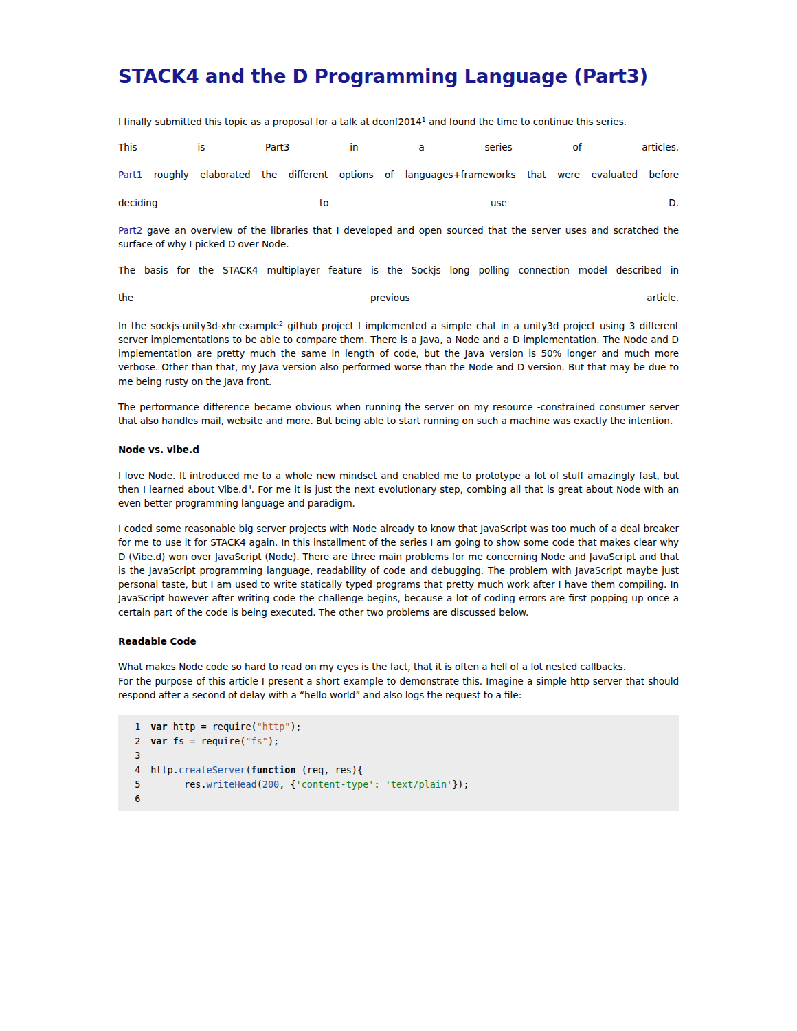STACK4 and the D Programming Language (Part3)
I finally submitted this topic as a proposal for a talk at dconf20141 and found the time to continue this series.
This is Part3 in a series of articles. Part1 roughly elaborated the different options of languages+frameworks that were evaluated before deciding to use D.
Part2 gave an overview of the libraries that I developed and open sourced that the server uses and scratched the surface of why I picked D over Node.
The basis for the STACK4 multiplayer feature is the Sockjs long polling connection model described in the previous article.
In the sockjs-unity3d-xhr-example2 github project I implemented a simple chat in a unity3d project using 3 different server implementations to be able to compare them. There is a Java, a Node and a D implementation. The Node and D implementation are pretty much the same in length of code, but the Java version is 50% longer and much more verbose. Other than that, my Java version also performed worse than the Node and D version. But that may be due to me being rusty on the Java front.
The performance difference became obvious when running the server on my resource -constrained consumer server that also handles mail, website and more. But being able to start running on such a machine was exactly the intention.
Node vs. vibe.d
I love Node. It introduced me to a whole new mindset and enabled me to prototype a lot of stuff amazingly fast, but then I learned about Vibe.d3. For me it is just the next evolutionary step, combing all that is great about Node with an even better programming language and paradigm.
I coded some reasonable big server projects with Node already to know that JavaScript was too much of a deal breaker for me to use it for STACK4 again. In this installment of the series I am going to show some code that makes clear why D (Vibe.d) won over JavaScript (Node). There are three main problems for me concerning Node and JavaScript and that is the JavaScript programming language, readability of code and debugging. The problem with JavaScript maybe just personal taste, but I am used to write statically typed programs that pretty much work after I have them compiling. In JavaScript however after writing code the challenge begins, because a lot of coding errors are first popping up once a certain part of the code is being executed. The other two problems are discussed below.
Readable Code
What makes Node code so hard to read on my eyes is the fact, that it is often a hell of a lot nested callbacks.
For the purpose of this article I present a short example to demonstrate this. Imagine a simple http server that should respond after a second of delay with a “hello world” and also logs the request to a file:
| 1 | var http = require( "http" ); |
| 2 | var fs = require( "fs" ); |
| 3 | |
| 4 | http. createServer ( function (req, res){ |
| 5 | res. writeHead ( 200 , { 'content-type' : 'text/plain' }); |
| 6 | |